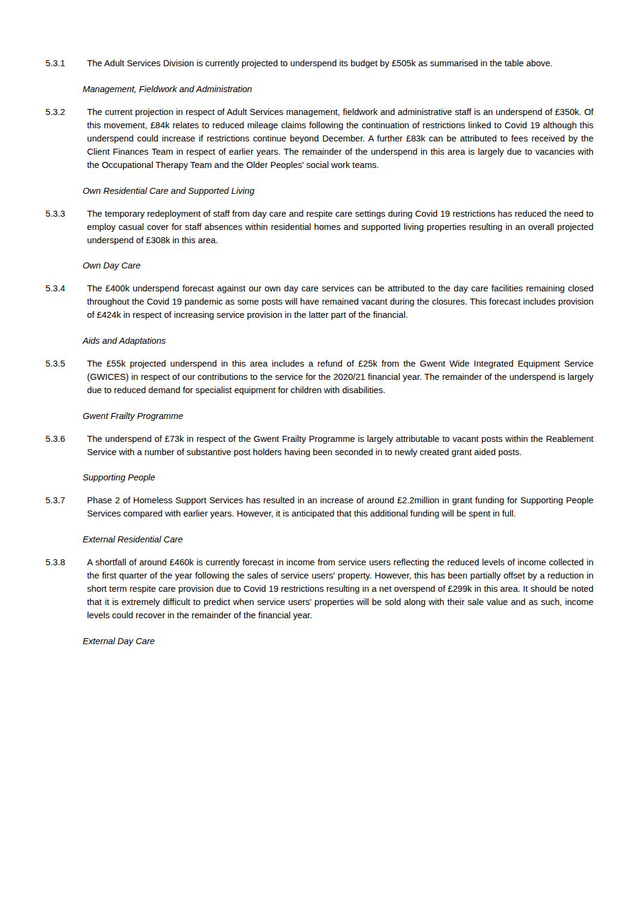5.3.1
The Adult Services Division is currently projected to underspend its budget by £505k as summarised in the table above.
Management, Fieldwork and Administration
5.3.2
The current projection in respect of Adult Services management, fieldwork and administrative staff is an underspend of £350k. Of this movement, £84k relates to reduced mileage claims following the continuation of restrictions linked to Covid 19 although this underspend could increase if restrictions continue beyond December. A further £83k can be attributed to fees received by the Client Finances Team in respect of earlier years. The remainder of the underspend in this area is largely due to vacancies with the Occupational Therapy Team and the Older Peoples' social work teams.
Own Residential Care and Supported Living
5.3.3
The temporary redeployment of staff from day care and respite care settings during Covid 19 restrictions has reduced the need to employ casual cover for staff absences within residential homes and supported living properties resulting in an overall projected underspend of £308k in this area.
Own Day Care
5.3.4
The £400k underspend forecast against our own day care services can be attributed to the day care facilities remaining closed throughout the Covid 19 pandemic as some posts will have remained vacant during the closures. This forecast includes provision of £424k in respect of increasing service provision in the latter part of the financial.
Aids and Adaptations
5.3.5
The £55k projected underspend in this area includes a refund of £25k from the Gwent Wide Integrated Equipment Service (GWICES) in respect of our contributions to the service for the 2020/21 financial year. The remainder of the underspend is largely due to reduced demand for specialist equipment for children with disabilities.
Gwent Frailty Programme
5.3.6
The underspend of £73k in respect of the Gwent Frailty Programme is largely attributable to vacant posts within the Reablement Service with a number of substantive post holders having been seconded in to newly created grant aided posts.
Supporting People
5.3.7
Phase 2 of Homeless Support Services has resulted in an increase of around £2.2million in grant funding for Supporting People Services compared with earlier years. However, it is anticipated that this additional funding will be spent in full.
External Residential Care
5.3.8
A shortfall of around £460k is currently forecast in income from service users reflecting the reduced levels of income collected in the first quarter of the year following the sales of service users' property. However, this has been partially offset by a reduction in short term respite care provision due to Covid 19 restrictions resulting in a net overspend of £299k in this area. It should be noted that it is extremely difficult to predict when service users' properties will be sold along with their sale value and as such, income levels could recover in the remainder of the financial year.
External Day Care